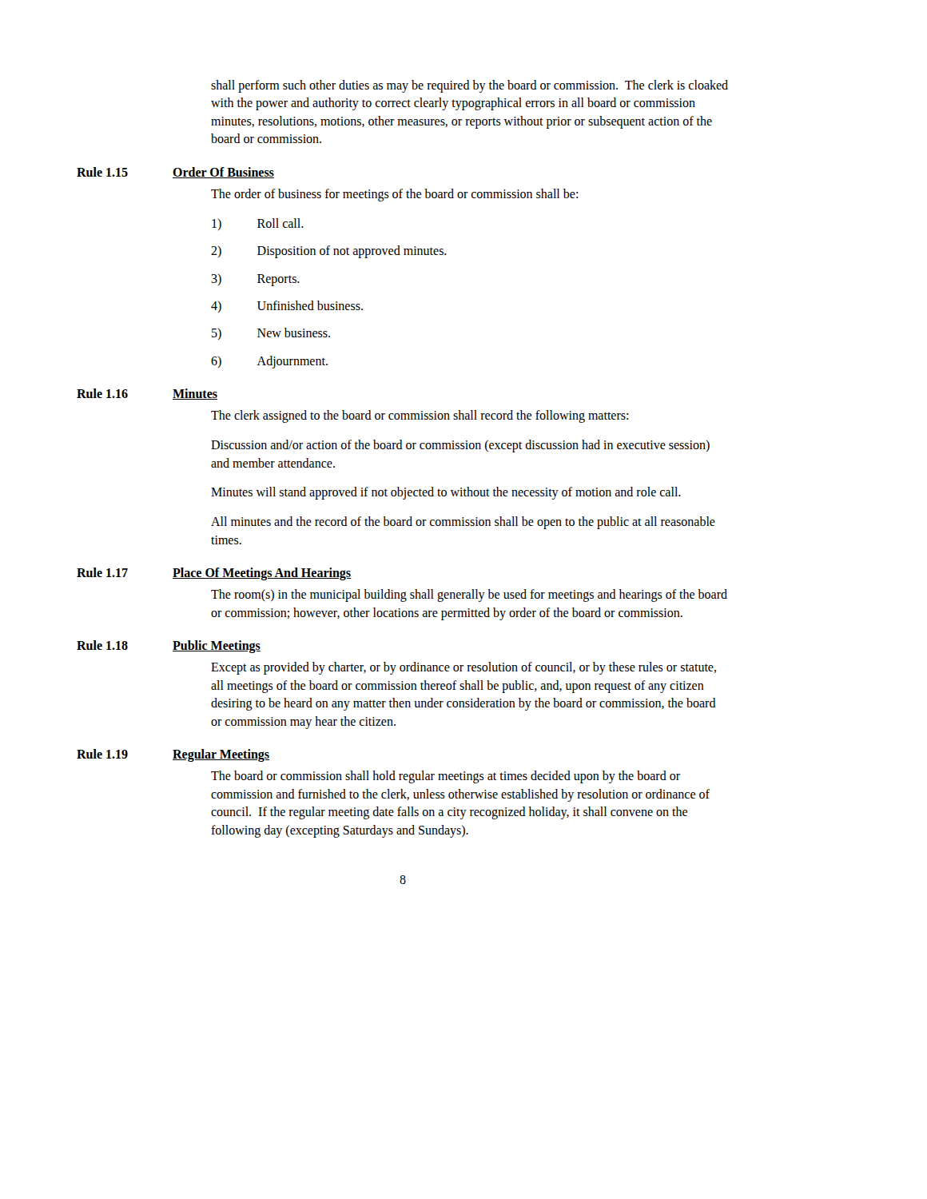shall perform such other duties as may be required by the board or commission. The clerk is cloaked with the power and authority to correct clearly typographical errors in all board or commission minutes, resolutions, motions, other measures, or reports without prior or subsequent action of the board or commission.
Rule 1.15
Order Of Business
The order of business for meetings of the board or commission shall be:
1) Roll call.
2) Disposition of not approved minutes.
3) Reports.
4) Unfinished business.
5) New business.
6) Adjournment.
Rule 1.16
Minutes
The clerk assigned to the board or commission shall record the following matters:
Discussion and/or action of the board or commission (except discussion had in executive session) and member attendance.
Minutes will stand approved if not objected to without the necessity of motion and role call.
All minutes and the record of the board or commission shall be open to the public at all reasonable times.
Rule 1.17
Place Of Meetings And Hearings
The room(s) in the municipal building shall generally be used for meetings and hearings of the board or commission; however, other locations are permitted by order of the board or commission.
Rule 1.18
Public Meetings
Except as provided by charter, or by ordinance or resolution of council, or by these rules or statute, all meetings of the board or commission thereof shall be public, and, upon request of any citizen desiring to be heard on any matter then under consideration by the board or commission, the board or commission may hear the citizen.
Rule 1.19
Regular Meetings
The board or commission shall hold regular meetings at times decided upon by the board or commission and furnished to the clerk, unless otherwise established by resolution or ordinance of council. If the regular meeting date falls on a city recognized holiday, it shall convene on the following day (excepting Saturdays and Sundays).
8